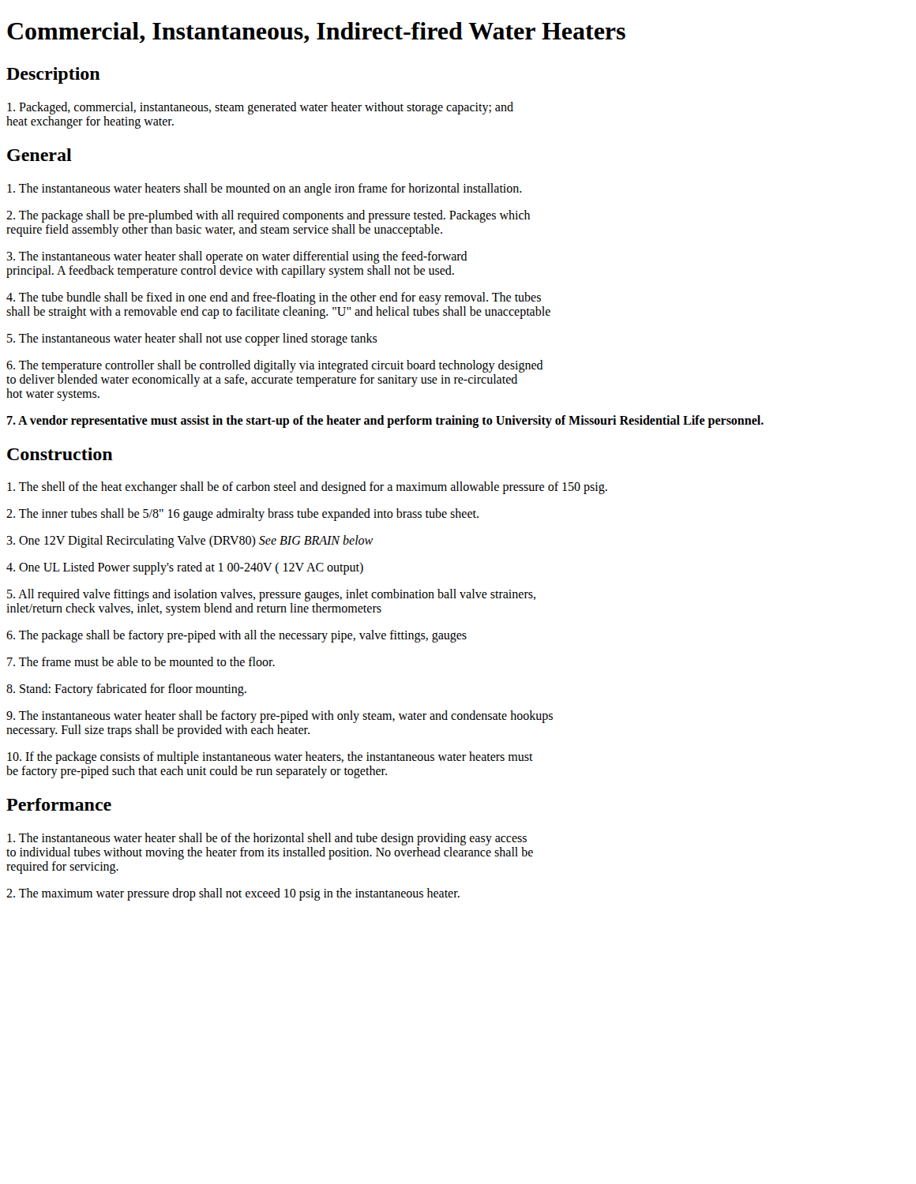Commercial, Instantaneous, Indirect-fired Water Heaters
Description
1. Packaged, commercial, instantaneous, steam generated water heater without storage capacity; and
heat exchanger for heating water.
General
1. The instantaneous water heaters shall be mounted on an angle iron frame for horizontal installation.
2. The package shall be pre-plumbed with all required components and pressure tested. Packages which
require field assembly other than basic water, and steam service shall be unacceptable.
3. The instantaneous water heater shall operate on water differential using the feed-forward
principal. A feedback temperature control device with capillary system shall not be used.
4. The tube bundle shall be fixed in one end and free-floating in the other end for easy removal. The tubes
shall be straight with a removable end cap to facilitate cleaning. "U" and helical tubes shall be unacceptable
5. The instantaneous water heater shall not use copper lined storage tanks
6. The temperature controller shall be controlled digitally via integrated circuit board technology designed
to deliver blended water economically at a safe, accurate temperature for sanitary use in re-circulated
hot water systems.
7. A vendor representative must assist in the start-up of the heater and perform training to University of Missouri Residential Life personnel.
Construction
1. The shell of the heat exchanger shall be of carbon steel and designed for a maximum allowable pressure of 150 psig.
2. The inner tubes shall be 5/8" 16 gauge admiralty brass tube expanded into brass tube sheet.
3. One 12V Digital Recirculating Valve (DRV80) See BIG BRAIN below
4. One UL Listed Power supply's rated at 1 00-240V ( 12V AC output)
5. All required valve fittings and isolation valves, pressure gauges, inlet combination ball valve strainers,
inlet/return check valves, inlet, system blend and return line thermometers
6. The package shall be factory pre-piped with all the necessary pipe, valve fittings, gauges
7. The frame must be able to be mounted to the floor.
8. Stand: Factory fabricated for floor mounting.
9. The instantaneous water heater shall be factory pre-piped with only steam, water and condensate hookups
necessary. Full size traps shall be provided with each heater.
10. If the package consists of multiple instantaneous water heaters, the instantaneous water heaters must
be factory pre-piped such that each unit could be run separately or together.
Performance
1. The instantaneous water heater shall be of the horizontal shell and tube design providing easy access
to individual tubes without moving the heater from its installed position. No overhead clearance shall be
required for servicing.
2. The maximum water pressure drop shall not exceed 10 psig in the instantaneous heater.